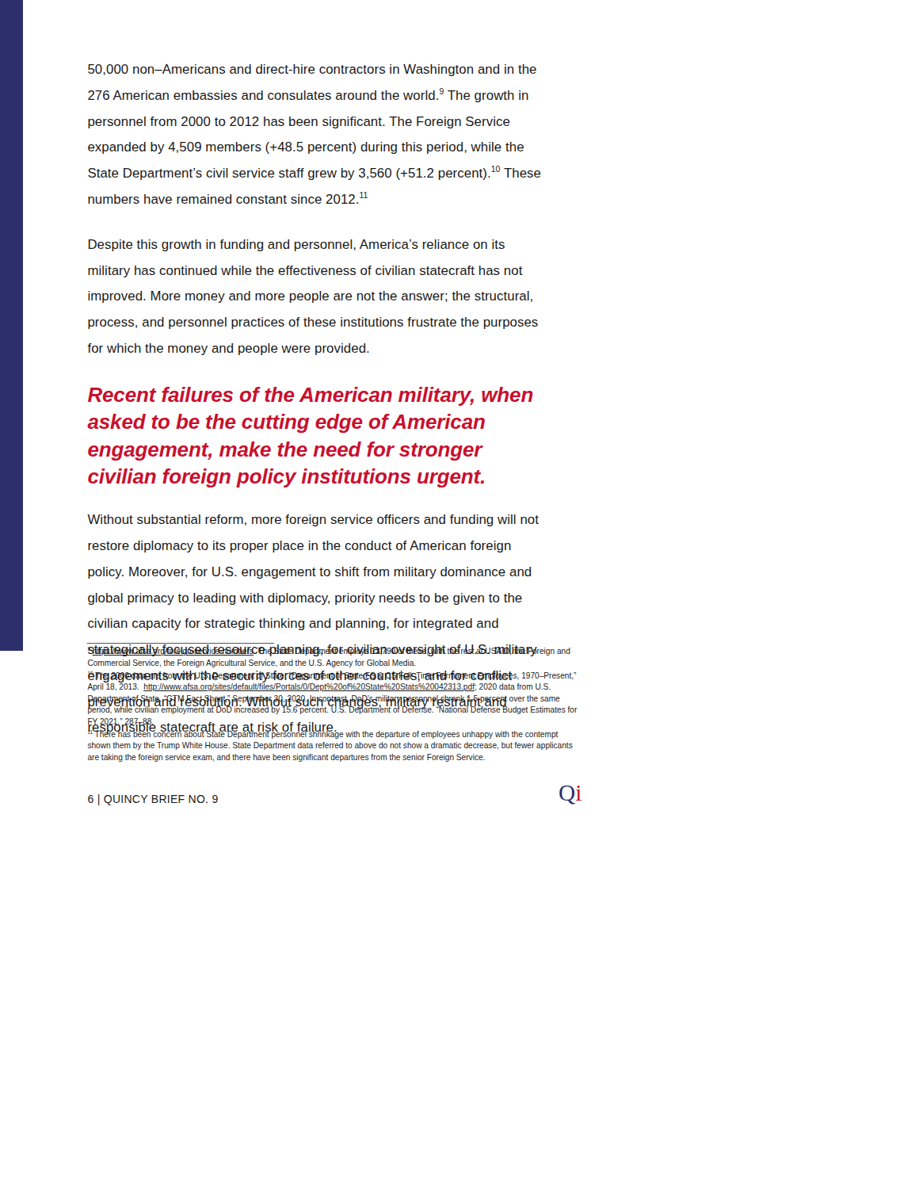50,000 non–Americans and direct-hire contractors in Washington and in the 276 American embassies and consulates around the world.9 The growth in personnel from 2000 to 2012 has been significant. The Foreign Service expanded by 4,509 members (+48.5 percent) during this period, while the State Department’s civil service staff grew by 3,560 (+51.2 percent).10 These numbers have remained constant since 2012.11
Despite this growth in funding and personnel, America’s reliance on its military has continued while the effectiveness of civilian statecraft has not improved. More money and more people are not the answer; the structural, process, and personnel practices of these institutions frustrate the purposes for which the money and people were provided.
Recent failures of the American military, when asked to be the cutting edge of American engagement, make the need for stronger civilian foreign policy institutions urgent.
Without substantial reform, more foreign service officers and funding will not restore diplomacy to its proper place in the conduct of American foreign policy. Moreover, for U.S. engagement to shift from military dominance and global primacy to leading with diplomacy, priority needs to be given to the civilian capacity for strategic thinking and planning, for integrated and strategically focused resource planning, for civilian oversight of U.S. military engagements with the security forces of other countries, and for conflict prevention and resolution. Without such changes, military restraint and responsible statecraft are at risk of failure.
9 https://www.afsa.org/foreign-service-numbers. The State Department employs 13,790 of these, with the rest at USAID, the Foreign and Commercial Service, the Foreign Agricultural Service, and the U.S. Agency for Global Media.
10 The 2000 data are from the U.S. Department of State. “Department of State FS & CS Full–Time Permanent Employees, 1970–Present,” April 18, 2013. http://www.afsa.org/sites/default/files/Portals/0/Dept%20of%20State%20Stats%20042313.pdf; 2020 data from U.S. Department of State. “GTM Fact Sheet,” September 30, 2020. In contrast, DoD’s military personnel shrank 1.5 percent over the same period, while civilian employment at DoD increased by 15.6 percent. U.S. Department of Defense. “National Defense Budget Estimates for FY 2021.” 287–88.
11 There has been concern about State Department personnel shrinkage with the departure of employees unhappy with the contempt shown them by the Trump White House. State Department data referred to above do not show a dramatic decrease, but fewer applicants are taking the foreign service exam, and there have been significant departures from the senior Foreign Service.
6 | QUINCY BRIEF NO. 9
Qi